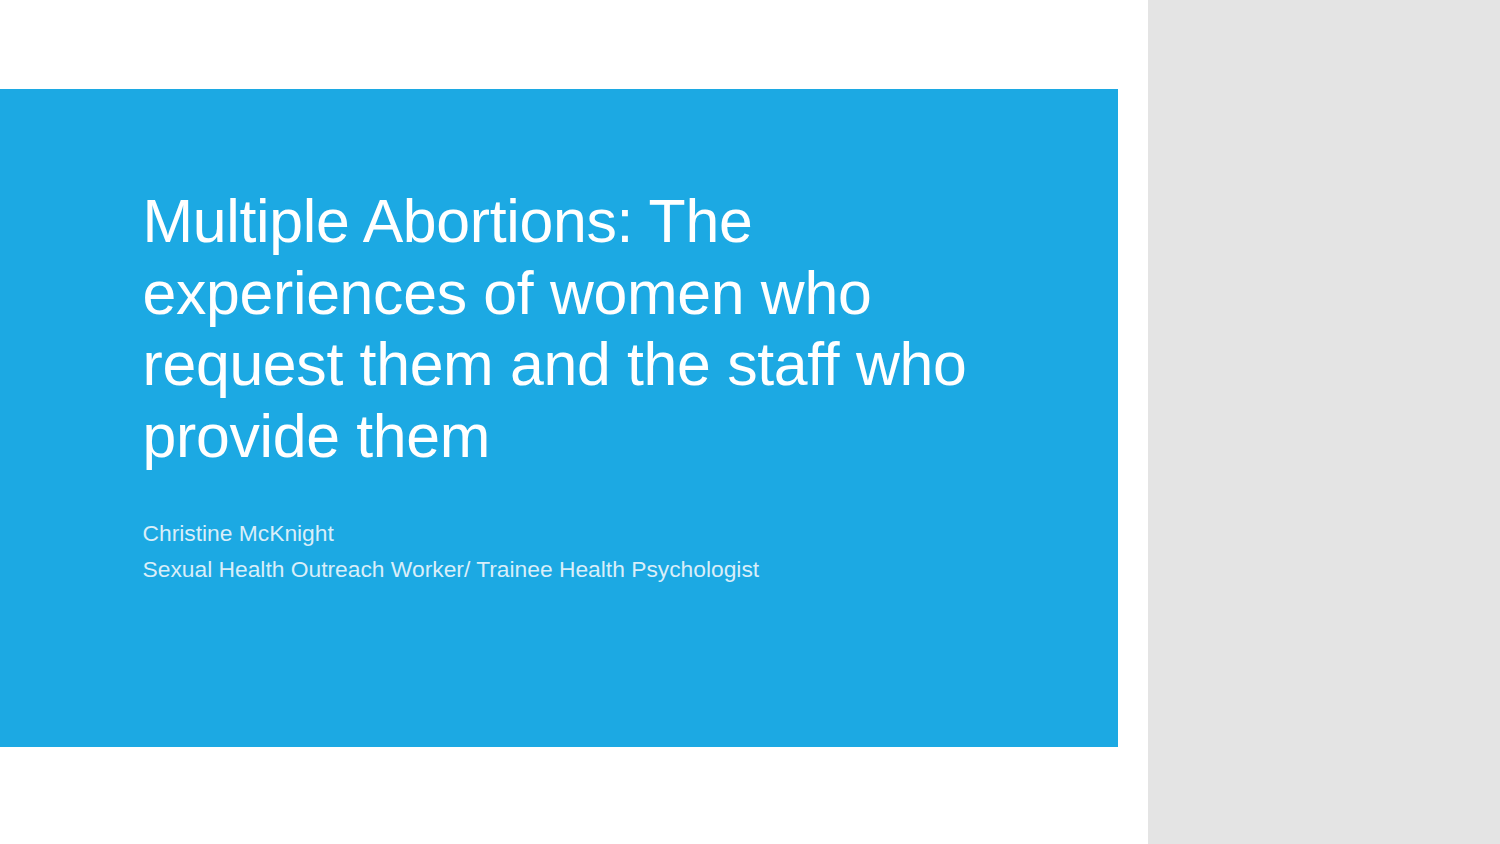Multiple Abortions: The experiences of women who request them and the staff who provide them
Christine McKnight
Sexual Health Outreach Worker/ Trainee Health Psychologist